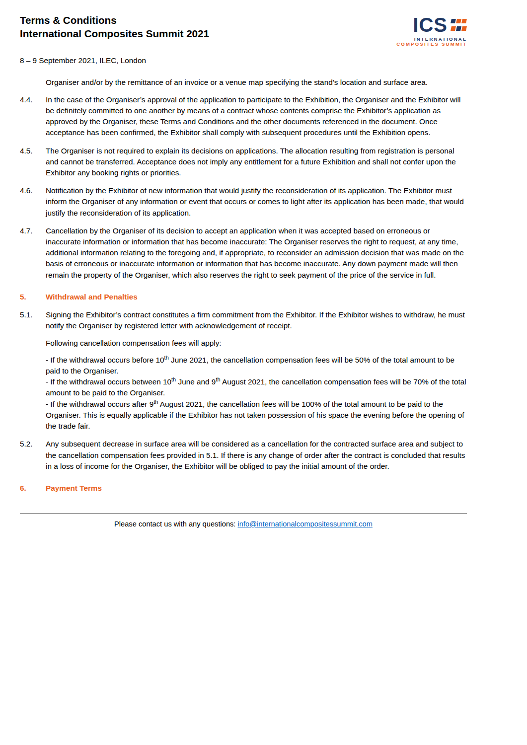Terms & Conditions International Composites Summit 2021
ICS
INTERNATIONAL
COMPOSITES SUMMIT
8 – 9 September 2021, ILEC, London
Organiser and/or by the remittance of an invoice or a venue map specifying the stand’s location and surface area.
4.4. In the case of the Organiser’s approval of the application to participate to the Exhibition, the Organiser and the Exhibitor will be definitely committed to one another by means of a contract whose contents comprise the Exhibitor’s application as approved by the Organiser, these Terms and Conditions and the other documents referenced in the document. Once acceptance has been confirmed, the Exhibitor shall comply with subsequent procedures until the Exhibition opens.
4.5. The Organiser is not required to explain its decisions on applications. The allocation resulting from registration is personal and cannot be transferred. Acceptance does not imply any entitlement for a future Exhibition and shall not confer upon the Exhibitor any booking rights or priorities.
4.6. Notification by the Exhibitor of new information that would justify the reconsideration of its application. The Exhibitor must inform the Organiser of any information or event that occurs or comes to light after its application has been made, that would justify the reconsideration of its application.
4.7. Cancellation by the Organiser of its decision to accept an application when it was accepted based on erroneous or inaccurate information or information that has become inaccurate: The Organiser reserves the right to request, at any time, additional information relating to the foregoing and, if appropriate, to reconsider an admission decision that was made on the basis of erroneous or inaccurate information or information that has become inaccurate. Any down payment made will then remain the property of the Organiser, which also reserves the right to seek payment of the price of the service in full.
5. Withdrawal and Penalties
5.1.
Signing the Exhibitor’s contract constitutes a firm commitment from the Exhibitor. If the Exhibitor wishes to withdraw, he must notify the Organiser by registered letter with acknowledgement of receipt.
Following cancellation compensation fees will apply:
- If the withdrawal occurs before 10th June 2021, the cancellation compensation fees will be 50% of the total amount to be paid to the Organiser.
- If the withdrawal occurs between 10th June and 9th August 2021, the cancellation compensation fees will be 70% of the total amount to be paid to the Organiser.
- If the withdrawal occurs after 9th August 2021, the cancellation fees will be 100% of the total amount to be paid to the Organiser. This is equally applicable if the Exhibitor has not taken possession of his space the evening before the opening of the trade fair.
5.2. Any subsequent decrease in surface area will be considered as a cancellation for the contracted surface area and subject to the cancellation compensation fees provided in 5.1. If there is any change of order after the contract is concluded that results in a loss of income for the Organiser, the Exhibitor will be obliged to pay the initial amount of the order.
6. Payment Terms
Please contact us with any questions: info@internationalcompositessummit.com